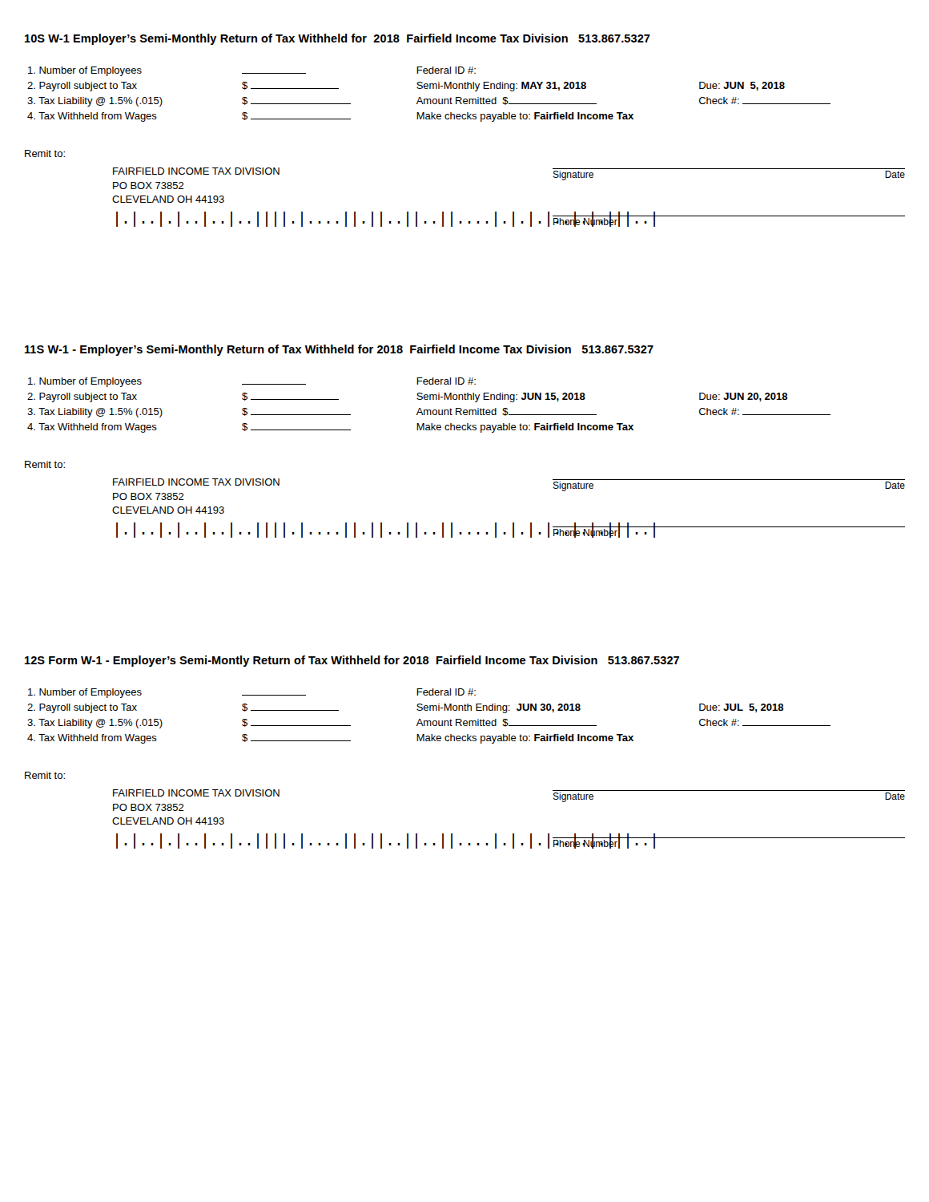10S W-1 Employer’s Semi-Monthly Return of Tax Withheld for 2018 Fairfield Income Tax Division 513.867.5327
| 1. Number of Employees | | Federal ID #: | Due: JUN 5, 2018 |
| 2. Payroll subject to Tax | $ | Semi-Monthly Ending: MAY 31, 2018 |
| 3. Tax Liability @ 1.5% (.015) | $ | Amount Remitted $ | Check #: |
| 4. Tax Withheld from Wages | $ | Make checks payable to: Fairfield Income Tax |
Remit to:
FAIRFIELD INCOME TAX DIVISION
PO BOX 73852
CLEVELAND OH 44193
|.|..|.|..|..|..||||.|....||.||..||..||....|.|.|.|..|.|.|||..|
Signature Date
Phone Number
11S W-1 - Employer’s Semi-Monthly Return of Tax Withheld for 2018 Fairfield Income Tax Division 513.867.5327
| 1. Number of Employees | | Federal ID #: | Due: JUN 20, 2018 |
| 2. Payroll subject to Tax | $ | Semi-Monthly Ending: JUN 15, 2018 |
| 3. Tax Liability @ 1.5% (.015) | $ | Amount Remitted $ | Check #: |
| 4. Tax Withheld from Wages | $ | Make checks payable to: Fairfield Income Tax |
Remit to:
FAIRFIELD INCOME TAX DIVISION
PO BOX 73852
CLEVELAND OH 44193
|.|..|.|..|..|..||||.|....||.||..||..||....|.|.|.|..|.|.|||..|
Signature Date
Phone Number
12S Form W-1 - Employer’s Semi-Montly Return of Tax Withheld for 2018 Fairfield Income Tax Division 513.867.5327
| 1. Number of Employees | | Federal ID #: | Due: JUL 5, 2018 |
| 2. Payroll subject to Tax | $ | Semi-Month Ending: JUN 30, 2018 |
| 3. Tax Liability @ 1.5% (.015) | $ | Amount Remitted $ | Check #: |
| 4. Tax Withheld from Wages | $ | Make checks payable to: Fairfield Income Tax |
Remit to:
FAIRFIELD INCOME TAX DIVISION
PO BOX 73852
CLEVELAND OH 44193
|.|..|.|..|..|..||||.|....||.||..||..||....|.|.|.|..|.|.|||..|
Signature Date
Phone Number